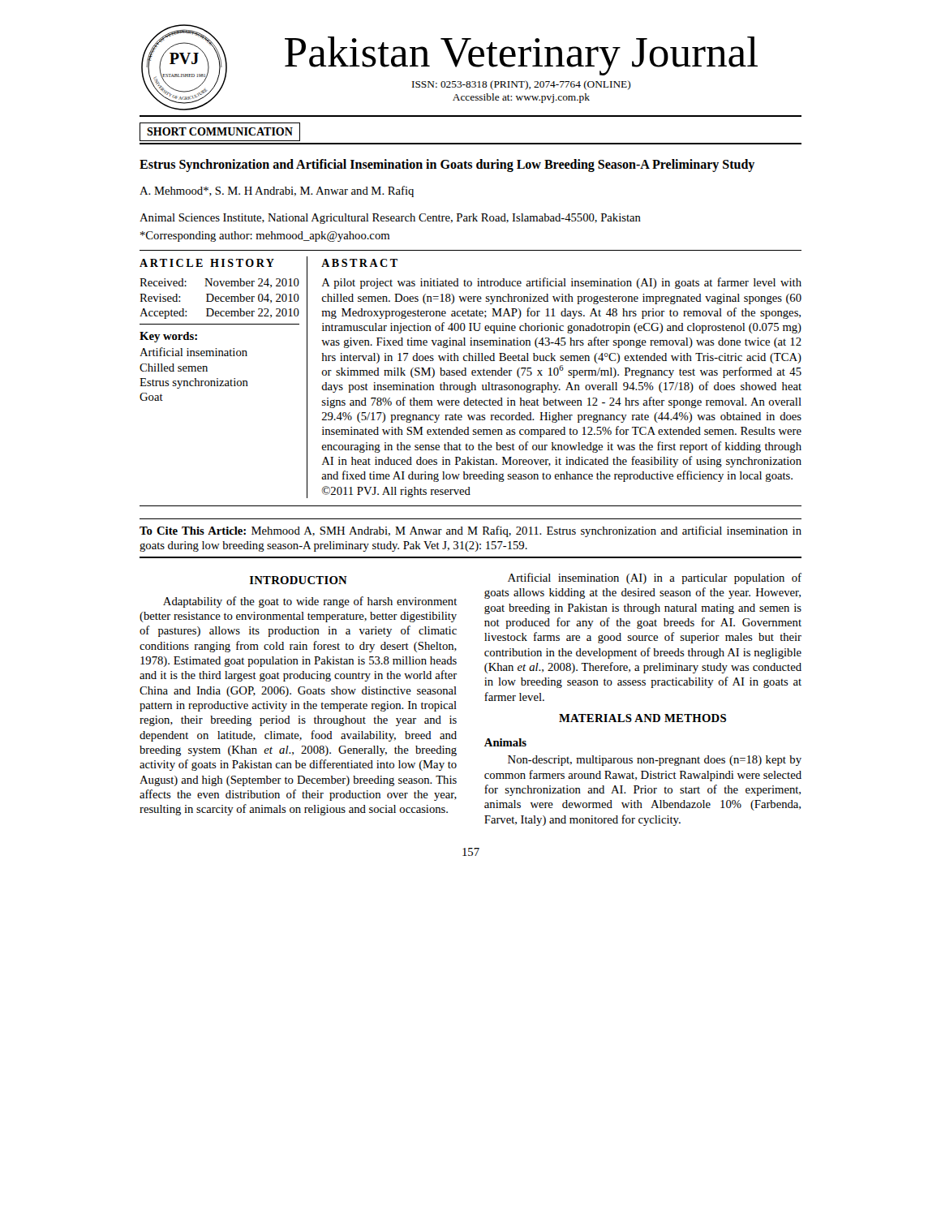PVJ ESTABLISHED 1981 FACULTY OF VETERINARY SCIENCE UNIVERSITY OF AGRICULTURE
Pakistan Veterinary Journal
ISSN: 0253-8318 (PRINT), 2074-7764 (ONLINE)
Accessible at: www.pvj.com.pk
SHORT COMMUNICATION
Estrus Synchronization and Artificial Insemination in Goats during Low Breeding Season-A Preliminary Study
A. Mehmood*, S. M. H Andrabi, M. Anwar and M. Rafiq
Animal Sciences Institute, National Agricultural Research Centre, Park Road, Islamabad-45500, Pakistan
*Corresponding author: mehmood_apk@yahoo.com
ARTICLE HISTORY
Received: November 24, 2010
Revised: December 04, 2010
Accepted: December 22, 2010
Key words:
Artificial insemination
Chilled semen
Estrus synchronization
Goat
ABSTRACT
A pilot project was initiated to introduce artificial insemination (AI) in goats at farmer level with chilled semen. Does (n=18) were synchronized with progesterone impregnated vaginal sponges (60 mg Medroxyprogesterone acetate; MAP) for 11 days. At 48 hrs prior to removal of the sponges, intramuscular injection of 400 IU equine chorionic gonadotropin (eCG) and cloprostenol (0.075 mg) was given. Fixed time vaginal insemination (43-45 hrs after sponge removal) was done twice (at 12 hrs interval) in 17 does with chilled Beetal buck semen (4°C) extended with Tris-citric acid (TCA) or skimmed milk (SM) based extender (75 x 106 sperm/ml). Pregnancy test was performed at 45 days post insemination through ultrasonography. An overall 94.5% (17/18) of does showed heat signs and 78% of them were detected in heat between 12 - 24 hrs after sponge removal. An overall 29.4% (5/17) pregnancy rate was recorded. Higher pregnancy rate (44.4%) was obtained in does inseminated with SM extended semen as compared to 12.5% for TCA extended semen. Results were encouraging in the sense that to the best of our knowledge it was the first report of kidding through AI in heat induced does in Pakistan. Moreover, it indicated the feasibility of using synchronization and fixed time AI during low breeding season to enhance the reproductive efficiency in local goats.
©2011 PVJ. All rights reserved
To Cite This Article: Mehmood A, SMH Andrabi, M Anwar and M Rafiq, 2011. Estrus synchronization and artificial insemination in goats during low breeding season-A preliminary study. Pak Vet J, 31(2): 157-159.
INTRODUCTION
Adaptability of the goat to wide range of harsh environment (better resistance to environmental temperature, better digestibility of pastures) allows its production in a variety of climatic conditions ranging from cold rain forest to dry desert (Shelton, 1978). Estimated goat population in Pakistan is 53.8 million heads and it is the third largest goat producing country in the world after China and India (GOP, 2006). Goats show distinctive seasonal pattern in reproductive activity in the temperate region. In tropical region, their breeding period is throughout the year and is dependent on latitude, climate, food availability, breed and breeding system (Khan et al., 2008). Generally, the breeding activity of goats in Pakistan can be differentiated into low (May to August) and high (September to December) breeding season. This affects the even distribution of their production over the year, resulting in scarcity of animals on religious and social occasions.
Artificial insemination (AI) in a particular population of goats allows kidding at the desired season of the year. However, goat breeding in Pakistan is through natural mating and semen is not produced for any of the goat breeds for AI. Government livestock farms are a good source of superior males but their contribution in the development of breeds through AI is negligible (Khan et al., 2008). Therefore, a preliminary study was conducted in low breeding season to assess practicability of AI in goats at farmer level.
MATERIALS AND METHODS
Animals
Non-descript, multiparous non-pregnant does (n=18) kept by common farmers around Rawat, District Rawalpindi were selected for synchronization and AI. Prior to start of the experiment, animals were dewormed with Albendazole 10% (Farbenda, Farvet, Italy) and monitored for cyclicity.
157